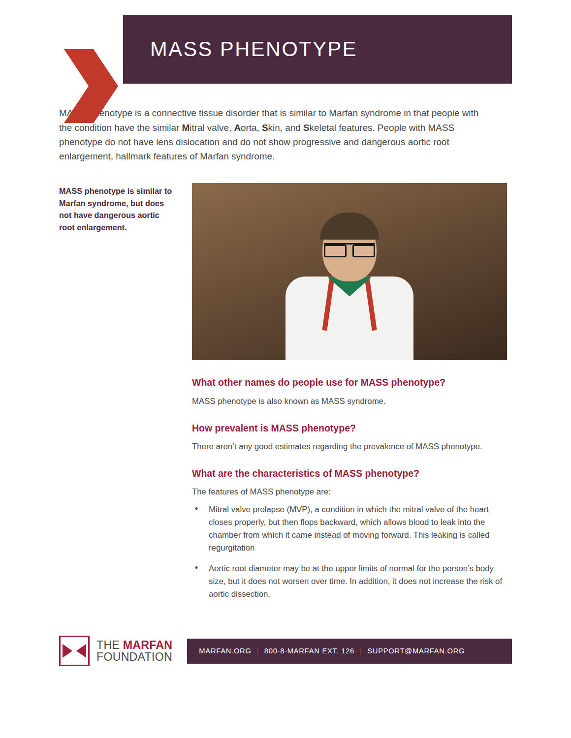MASS Phenotype
MASS Phenotype is a connective tissue disorder that is similar to Marfan syndrome in that people with the condition have the similar Mitral valve, Aorta, Skin, and Skeletal features. People with MASS phenotype do not have lens dislocation and do not show progressive and dangerous aortic root enlargement, hallmark features of Marfan syndrome.
MASS phenotype is similar to Marfan syndrome, but does not have dangerous aortic root enlargement.
What other names do people use for MASS phenotype?
MASS phenotype is also known as MASS syndrome.
How prevalent is MASS phenotype?
There aren’t any good estimates regarding the prevalence of MASS phenotype.
What are the characteristics of MASS phenotype?
The features of MASS phenotype are:
Mitral valve prolapse (MVP), a condition in which the mitral valve of the heart closes properly, but then flops backward, which allows blood to leak into the chamber from which it came instead of moving forward. This leaking is called regurgitation
Aortic root diameter may be at the upper limits of normal for the person’s body size, but it does not worsen over time. In addition, it does not increase the risk of aortic dissection.
THE MARFAN
FOUNDATION
MARFAN.ORG | 800-8-MARFAN EXT. 126 | SUPPORT@MARFAN.ORG